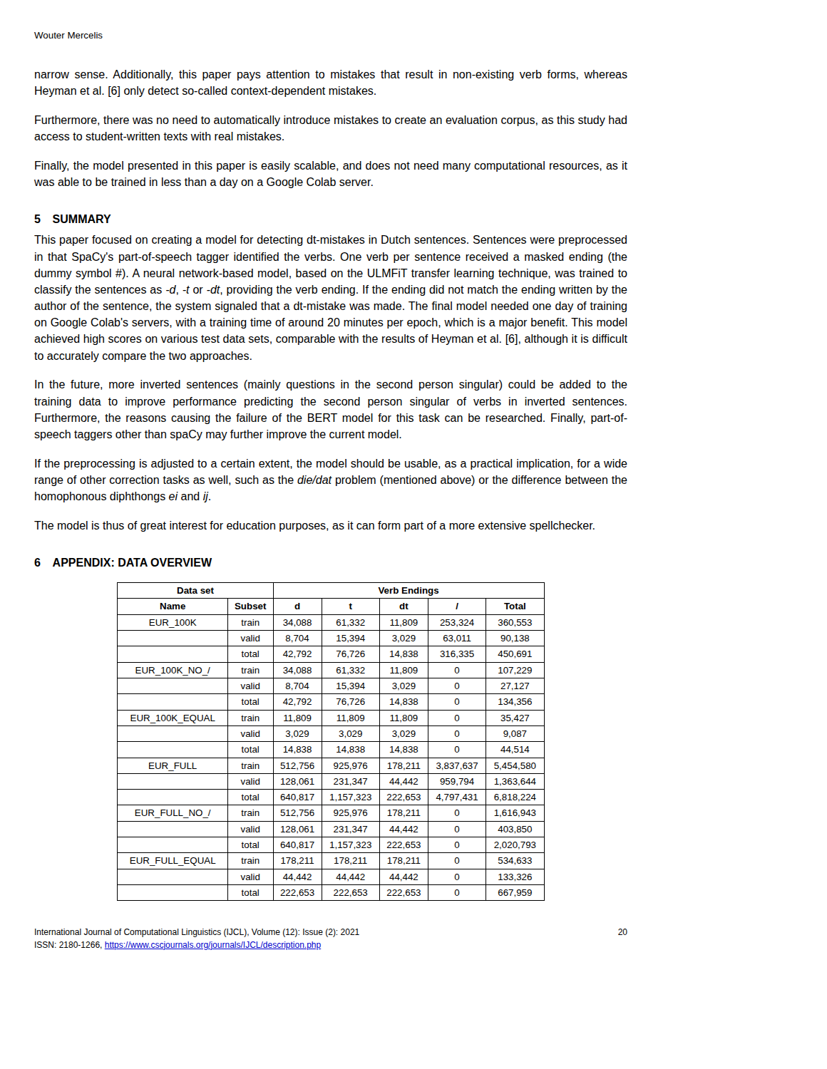Wouter Mercelis
narrow sense. Additionally, this paper pays attention to mistakes that result in non-existing verb forms, whereas Heyman et al. [6] only detect so-called context-dependent mistakes.
Furthermore, there was no need to automatically introduce mistakes to create an evaluation corpus, as this study had access to student-written texts with real mistakes.
Finally, the model presented in this paper is easily scalable, and does not need many computational resources, as it was able to be trained in less than a day on a Google Colab server.
5 SUMMARY
This paper focused on creating a model for detecting dt-mistakes in Dutch sentences. Sentences were preprocessed in that SpaCy's part-of-speech tagger identified the verbs. One verb per sentence received a masked ending (the dummy symbol #). A neural network-based model, based on the ULMFiT transfer learning technique, was trained to classify the sentences as -d, -t or -dt, providing the verb ending. If the ending did not match the ending written by the author of the sentence, the system signaled that a dt-mistake was made. The final model needed one day of training on Google Colab's servers, with a training time of around 20 minutes per epoch, which is a major benefit. This model achieved high scores on various test data sets, comparable with the results of Heyman et al. [6], although it is difficult to accurately compare the two approaches.
In the future, more inverted sentences (mainly questions in the second person singular) could be added to the training data to improve performance predicting the second person singular of verbs in inverted sentences. Furthermore, the reasons causing the failure of the BERT model for this task can be researched. Finally, part-of-speech taggers other than spaCy may further improve the current model.
If the preprocessing is adjusted to a certain extent, the model should be usable, as a practical implication, for a wide range of other correction tasks as well, such as the die/dat problem (mentioned above) or the difference between the homophonous diphthongs ei and ij.
The model is thus of great interest for education purposes, as it can form part of a more extensive spellchecker.
6 APPENDIX: DATA OVERVIEW
| Data set | Verb Endings |
| --- | --- |
| Name | Subset | d | t | dt | / | Total |
| EUR_100K | train | 34,088 | 61,332 | 11,809 | 253,324 | 360,553 |
| | valid | 8,704 | 15,394 | 3,029 | 63,011 | 90,138 |
| | total | 42,792 | 76,726 | 14,838 | 316,335 | 450,691 |
| EUR_100K_NO_/ | train | 34,088 | 61,332 | 11,809 | 0 | 107,229 |
| | valid | 8,704 | 15,394 | 3,029 | 0 | 27,127 |
| | total | 42,792 | 76,726 | 14,838 | 0 | 134,356 |
| EUR_100K_EQUAL | train | 11,809 | 11,809 | 11,809 | 0 | 35,427 |
| | valid | 3,029 | 3,029 | 3,029 | 0 | 9,087 |
| | total | 14,838 | 14,838 | 14,838 | 0 | 44,514 |
| EUR_FULL | train | 512,756 | 925,976 | 178,211 | 3,837,637 | 5,454,580 |
| | valid | 128,061 | 231,347 | 44,442 | 959,794 | 1,363,644 |
| | total | 640,817 | 1,157,323 | 222,653 | 4,797,431 | 6,818,224 |
| EUR_FULL_NO_/ | train | 512,756 | 925,976 | 178,211 | 0 | 1,616,943 |
| | valid | 128,061 | 231,347 | 44,442 | 0 | 403,850 |
| | total | 640,817 | 1,157,323 | 222,653 | 0 | 2,020,793 |
| EUR_FULL_EQUAL | train | 178,211 | 178,211 | 178,211 | 0 | 534,633 |
| | valid | 44,442 | 44,442 | 44,442 | 0 | 133,326 |
| | total | 222,653 | 222,653 | 222,653 | 0 | 667,959 |
International Journal of Computational Linguistics (IJCL), Volume (12): Issue (2): 2021
ISSN: 2180-1266, https://www.cscjournals.org/journals/IJCL/description.php
20